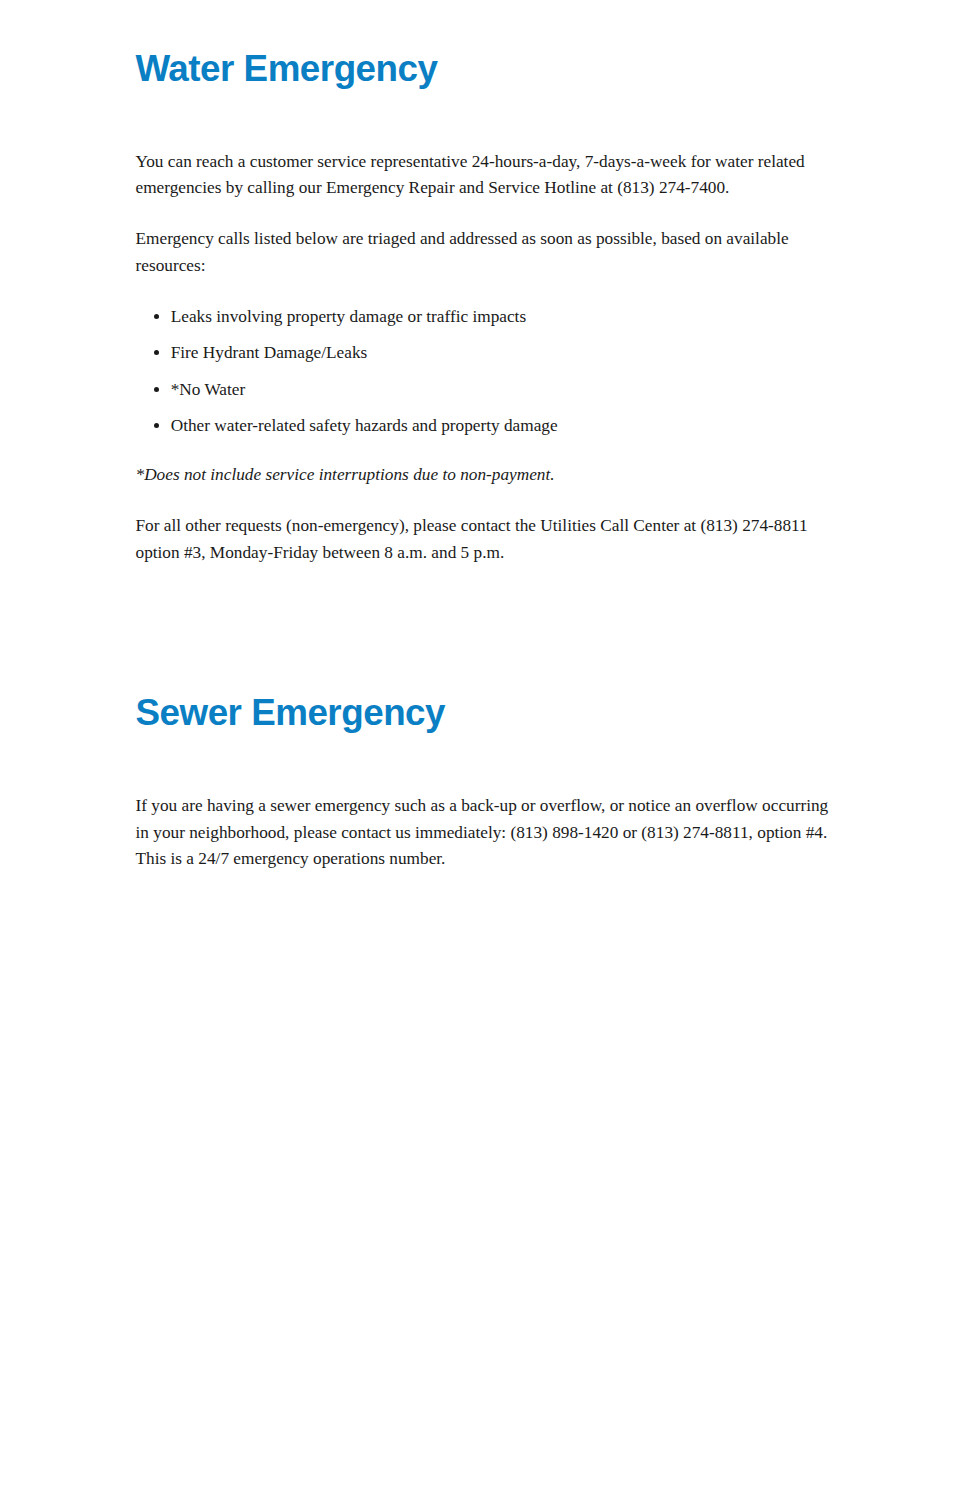Water Emergency
You can reach a customer service representative 24-hours-a-day, 7-days-a-week for water related emergencies by calling our Emergency Repair and Service Hotline at (813) 274-7400.
Emergency calls listed below are triaged and addressed as soon as possible, based on available resources:
Leaks involving property damage or traffic impacts
Fire Hydrant Damage/Leaks
*No Water
Other water-related safety hazards and property damage
*Does not include service interruptions due to non-payment.
For all other requests (non-emergency), please contact the Utilities Call Center at (813) 274-8811 option #3, Monday-Friday between 8 a.m. and 5 p.m.
Sewer Emergency
If you are having a sewer emergency such as a back-up or overflow, or notice an overflow occurring in your neighborhood, please contact us immediately: (813) 898-1420 or (813) 274-8811, option #4. This is a 24/7 emergency operations number.